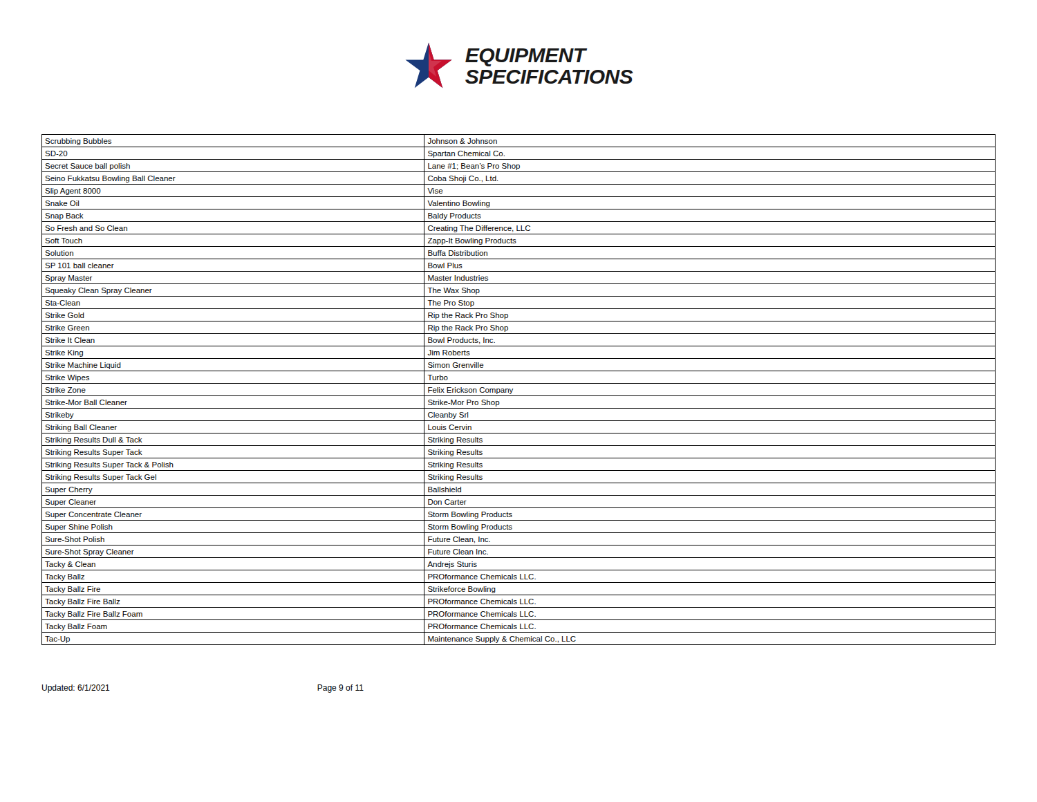EQUIPMENT
SPECIFICATIONS
| Scrubbing Bubbles | Johnson & Johnson |
| SD-20 | Spartan Chemical Co. |
| Secret Sauce ball polish | Lane #1; Bean’s Pro Shop |
| Seino Fukkatsu Bowling Ball Cleaner | Coba Shoji Co., Ltd. |
| Slip Agent 8000 | Vise |
| Snake Oil | Valentino Bowling |
| Snap Back | Baldy Products |
| So Fresh and So Clean | Creating The Difference, LLC |
| Soft Touch | Zapp-It Bowling Products |
| Solution | Buffa Distribution |
| SP 101 ball cleaner | Bowl Plus |
| Spray Master | Master Industries |
| Squeaky Clean Spray Cleaner | The Wax Shop |
| Sta-Clean | The Pro Stop |
| Strike Gold | Rip the Rack Pro Shop |
| Strike Green | Rip the Rack Pro Shop |
| Strike It Clean | Bowl Products, Inc. |
| Strike King | Jim Roberts |
| Strike Machine Liquid | Simon Grenville |
| Strike Wipes | Turbo |
| Strike Zone | Felix Erickson Company |
| Strike-Mor Ball Cleaner | Strike-Mor Pro Shop |
| Strikeby | Cleanby Srl |
| Striking Ball Cleaner | Louis Cervin |
| Striking Results Dull & Tack | Striking Results |
| Striking Results Super Tack | Striking Results |
| Striking Results Super Tack & Polish | Striking Results |
| Striking Results Super Tack Gel | Striking Results |
| Super Cherry | Ballshield |
| Super Cleaner | Don Carter |
| Super Concentrate Cleaner | Storm Bowling Products |
| Super Shine Polish | Storm Bowling Products |
| Sure-Shot Polish | Future Clean, Inc. |
| Sure-Shot Spray Cleaner | Future Clean Inc. |
| Tacky & Clean | Andrejs Sturis |
| Tacky Ballz | PROformance Chemicals LLC. |
| Tacky Ballz Fire | Strikeforce Bowling |
| Tacky Ballz Fire Ballz | PROformance Chemicals LLC. |
| Tacky Ballz Fire Ballz Foam | PROformance Chemicals LLC. |
| Tacky Ballz Foam | PROformance Chemicals LLC. |
| Tac-Up | Maintenance Supply & Chemical Co., LLC |
Updated: 6/1/2021 Page 9 of 11